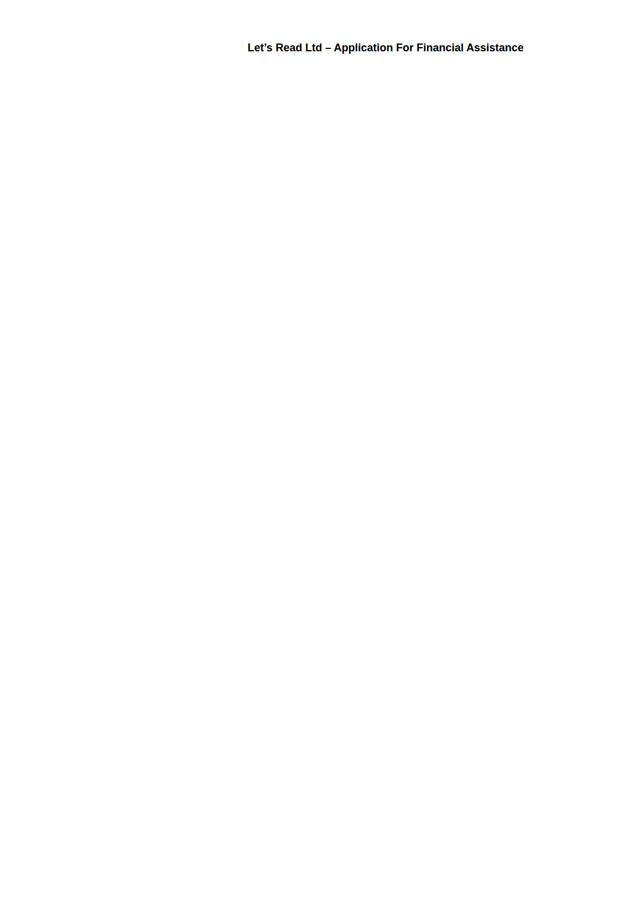Let’s Read Ltd – Application For Financial Assistance